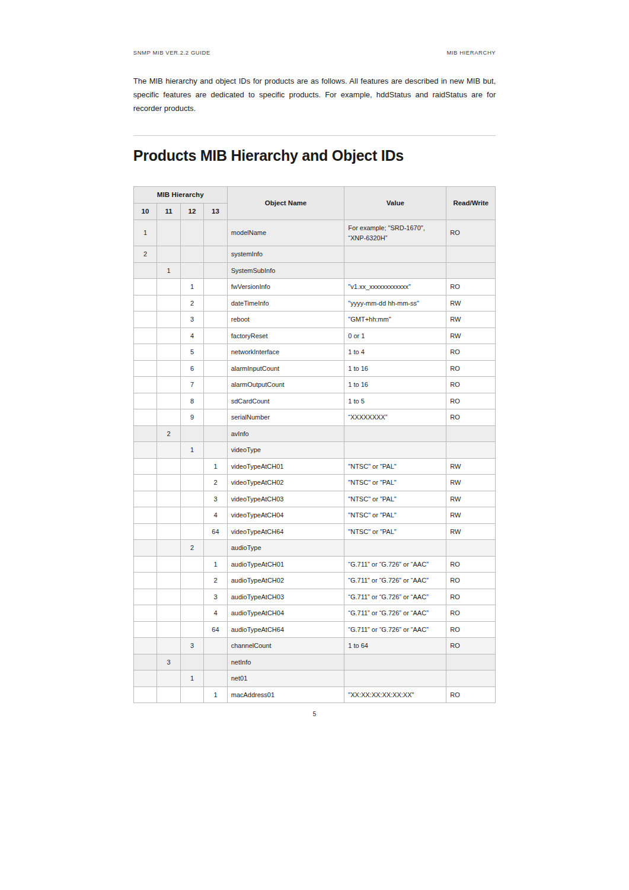SNMP MIB Ver.2.2 Guide MIB Hierarchy
The MIB hierarchy and object IDs for products are as follows. All features are described in new MIB but, specific features are dedicated to specific products. For example, hddStatus and raidStatus are for recorder products.
Products MIB Hierarchy and Object IDs
| MIB Hierarchy | Object Name | Value | Read/Write |
| --- | --- | --- | --- |
| 10 | 11 | 12 | 13 |
| 1 | | | | modelName | For example; "SRD-1670", “XNP-6320H” | RO |
| 2 | | | | systemInfo | | |
| | 1 | | | SystemSubInfo | | |
| | | 1 | | fwVersionInfo | "v1.xx_xxxxxxxxxxxx" | RO |
| | | 2 | | dateTimeInfo | "yyyy-mm-dd hh-mm-ss" | RW |
| | | 3 | | reboot | "GMT+hh:mm" | RW |
| | | 4 | | factoryReset | 0 or 1 | RW |
| | | 5 | | networkInterface | 1 to 4 | RO |
| | | 6 | | alarmInputCount | 1 to 16 | RO |
| | | 7 | | alarmOutputCount | 1 to 16 | RO |
| | | 8 | | sdCardCount | 1 to 5 | RO |
| | | 9 | | serialNumber | “XXXXXXXX” | RO |
| | 2 | | | avInfo | | |
| | | 1 | | videoType | | |
| | | | 1 | videoTypeAtCH01 | "NTSC" or "PAL" | RW |
| | | | 2 | videoTypeAtCH02 | "NTSC" or "PAL" | RW |
| | | | 3 | videoTypeAtCH03 | "NTSC" or "PAL" | RW |
| | | | 4 | videoTypeAtCH04 | "NTSC" or "PAL" | RW |
| | | | 64 | videoTypeAtCH64 | "NTSC" or "PAL" | RW |
| | | 2 | | audioType | | |
| | | | 1 | audioTypeAtCH01 | “G.711” or “G.726” or “AAC” | RO |
| | | | 2 | audioTypeAtCH02 | “G.711” or “G.726” or “AAC” | RO |
| | | | 3 | audioTypeAtCH03 | “G.711” or “G.726” or “AAC” | RO |
| | | | 4 | audioTypeAtCH04 | “G.711” or “G.726” or “AAC” | RO |
| | | | 64 | audioTypeAtCH64 | “G.711” or “G.726” or “AAC” | RO |
| | | 3 | | channelCount | 1 to 64 | RO |
| | 3 | | | netInfo | | |
| | | 1 | | net01 | | |
| | | | 1 | macAddress01 | "XX:XX:XX:XX:XX:XX" | RO |
5